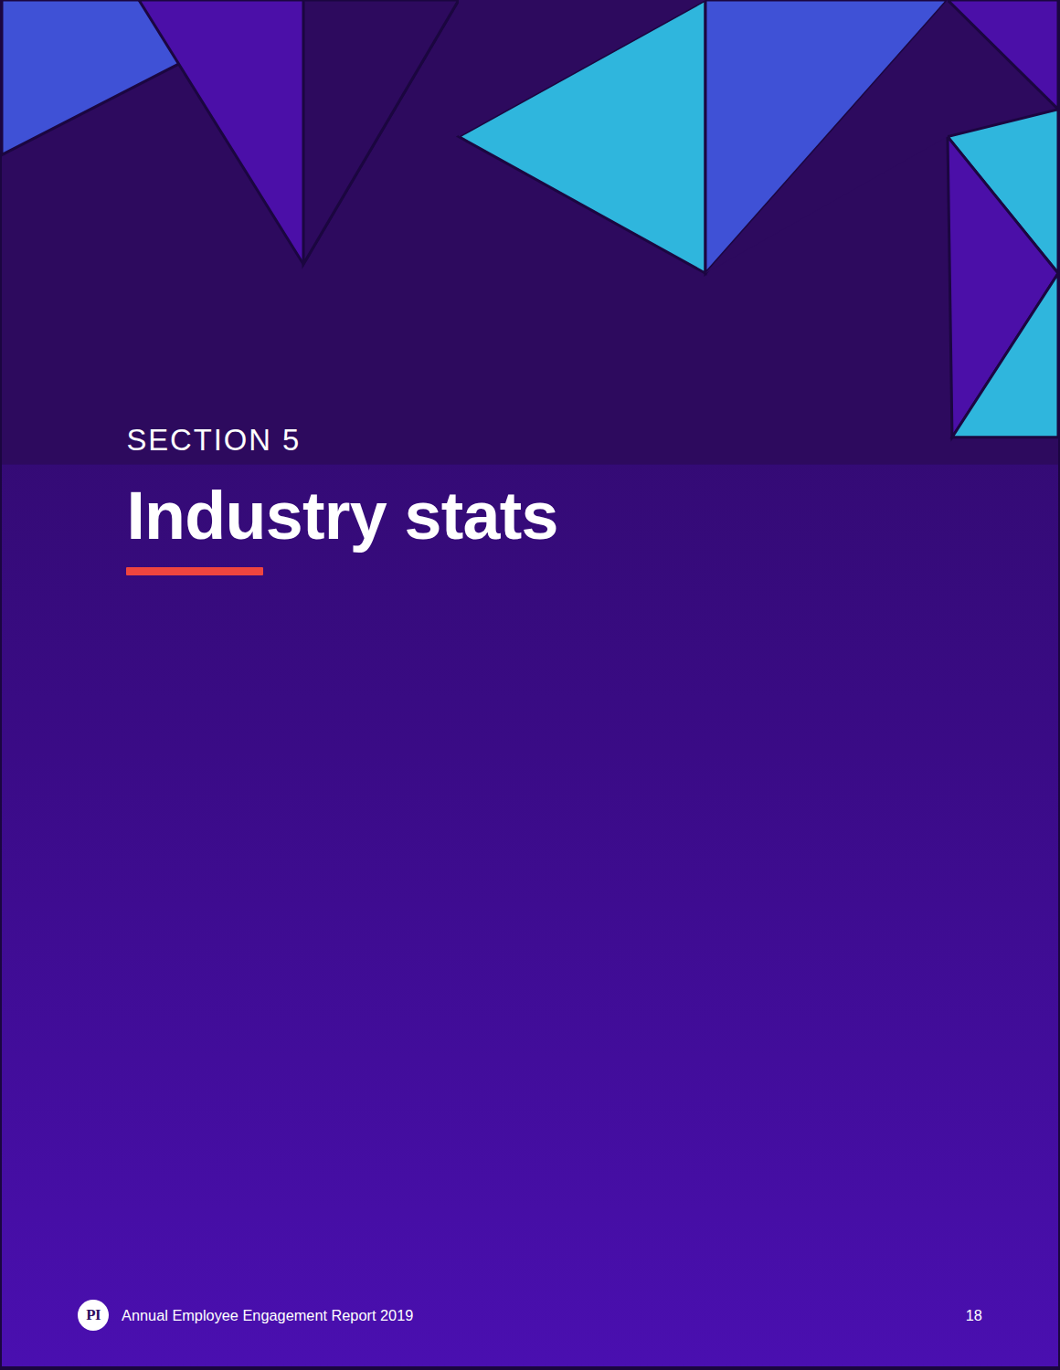Section 5
Industry stats
PI Annual Employee Engagement Report 2019
18